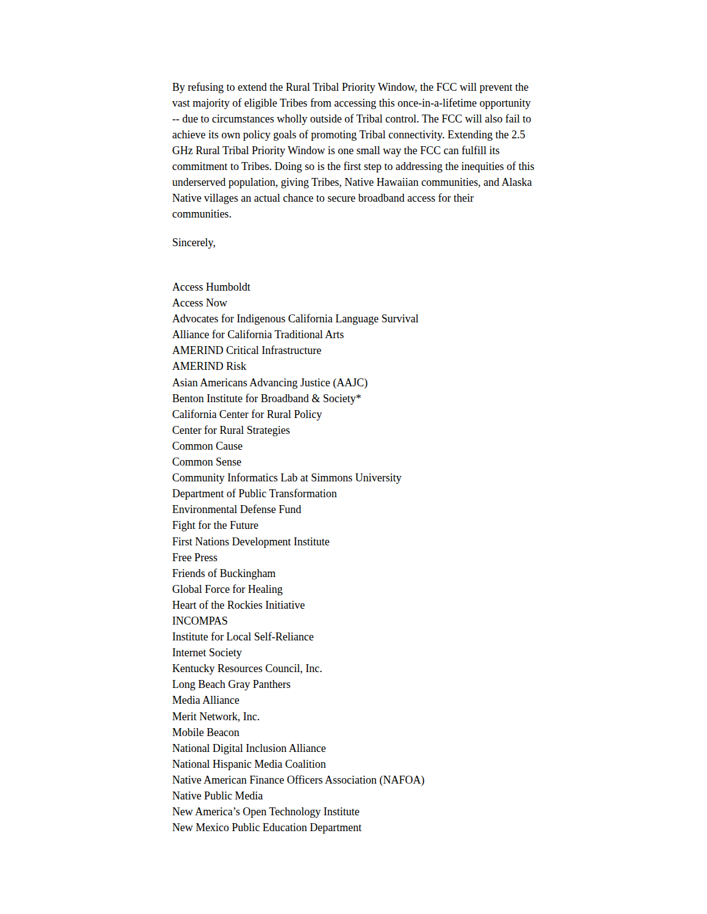By refusing to extend the Rural Tribal Priority Window, the FCC will prevent the vast majority of eligible Tribes from accessing this once-in-a-lifetime opportunity -- due to circumstances wholly outside of Tribal control. The FCC will also fail to achieve its own policy goals of promoting Tribal connectivity. Extending the 2.5 GHz Rural Tribal Priority Window is one small way the FCC can fulfill its commitment to Tribes. Doing so is the first step to addressing the inequities of this underserved population, giving Tribes, Native Hawaiian communities, and Alaska Native villages an actual chance to secure broadband access for their communities.
Sincerely,
Access Humboldt
Access Now
Advocates for Indigenous California Language Survival
Alliance for California Traditional Arts
AMERIND Critical Infrastructure
AMERIND Risk
Asian Americans Advancing Justice (AAJC)
Benton Institute for Broadband & Society*
California Center for Rural Policy
Center for Rural Strategies
Common Cause
Common Sense
Community Informatics Lab at Simmons University
Department of Public Transformation
Environmental Defense Fund
Fight for the Future
First Nations Development Institute
Free Press
Friends of Buckingham
Global Force for Healing
Heart of the Rockies Initiative
INCOMPAS
Institute for Local Self-Reliance
Internet Society
Kentucky Resources Council, Inc.
Long Beach Gray Panthers
Media Alliance
Merit Network, Inc.
Mobile Beacon
National Digital Inclusion Alliance
National Hispanic Media Coalition
Native American Finance Officers Association (NAFOA)
Native Public Media
New America’s Open Technology Institute
New Mexico Public Education Department